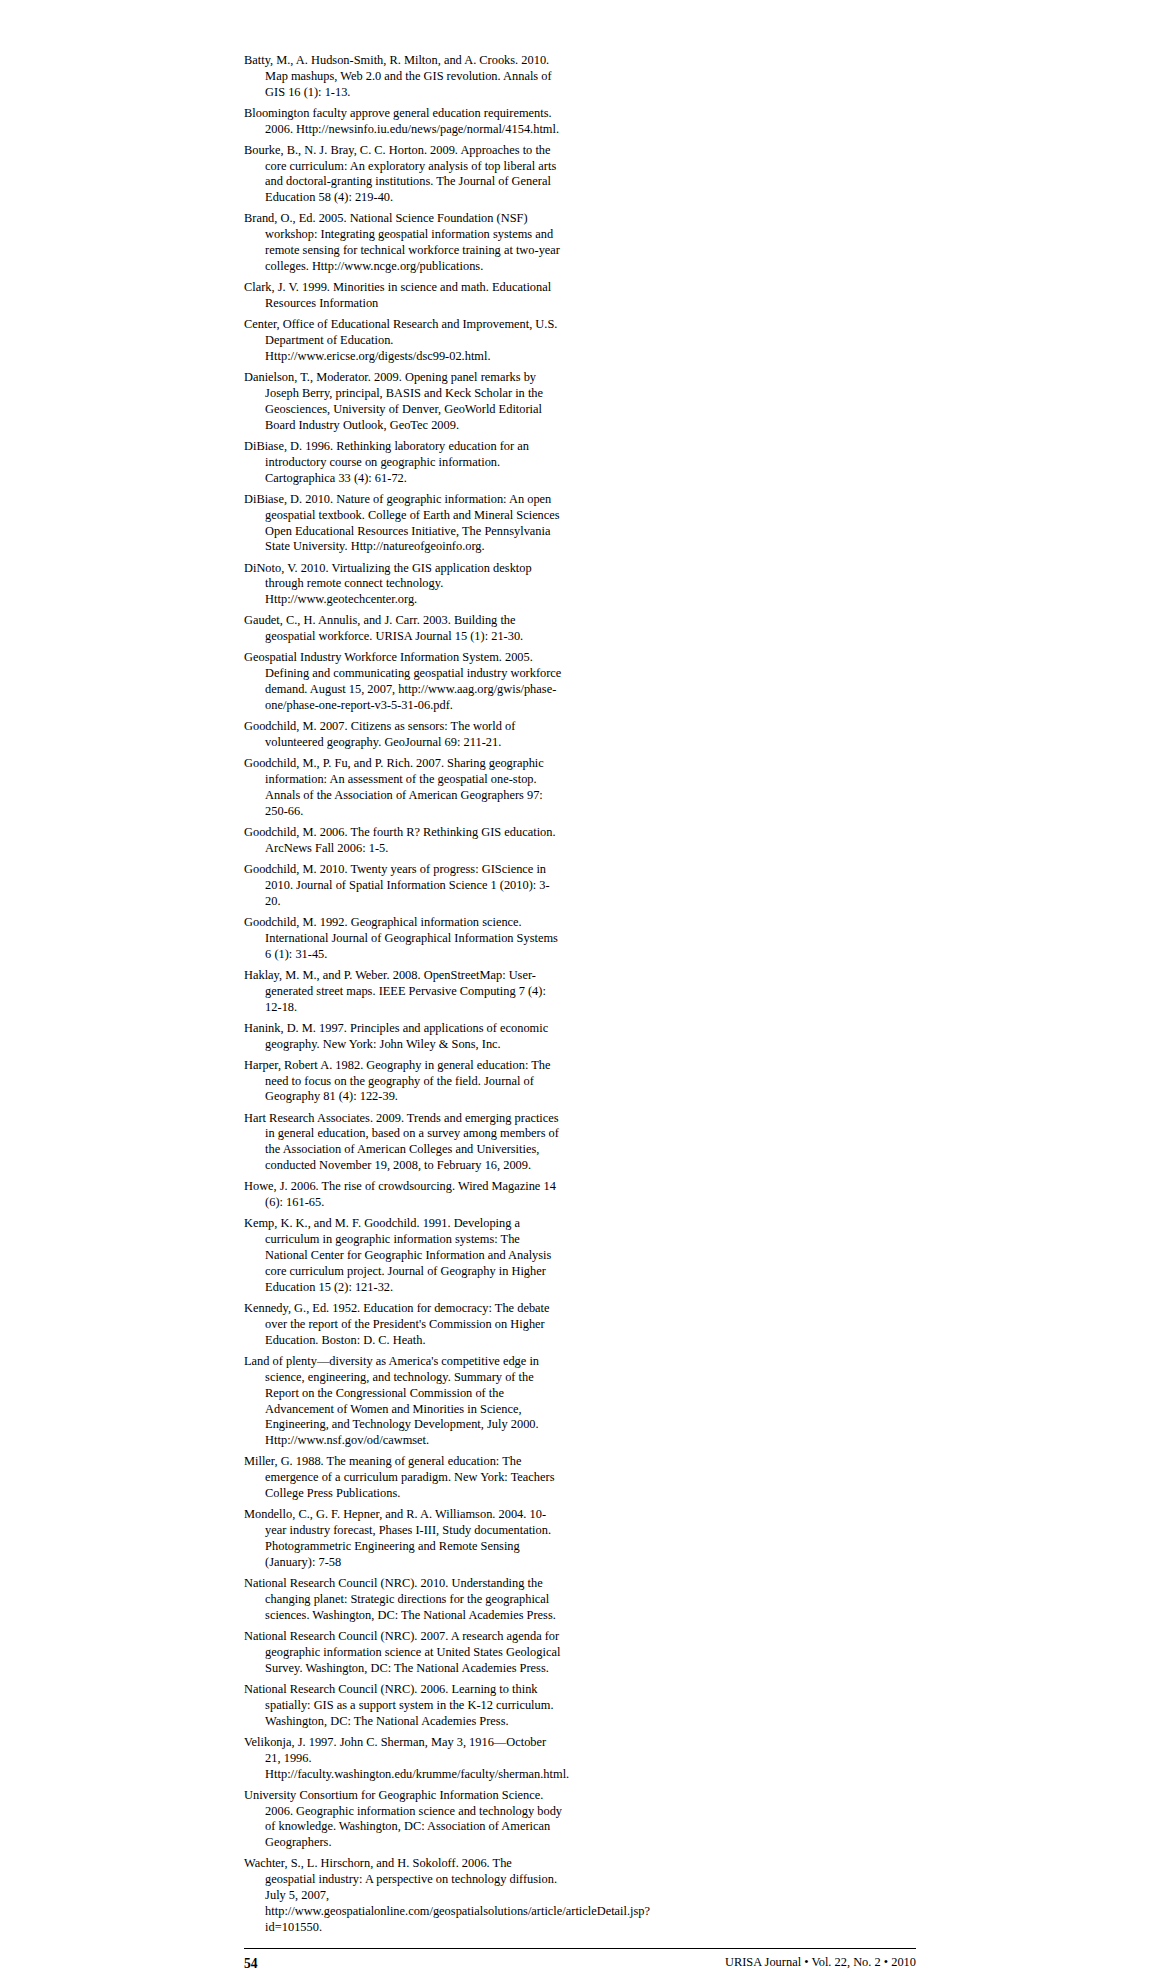Batty, M., A. Hudson-Smith, R. Milton, and A. Crooks. 2010. Map mashups, Web 2.0 and the GIS revolution. Annals of GIS 16 (1): 1-13.
Bloomington faculty approve general education requirements. 2006. Http://newsinfo.iu.edu/news/page/normal/4154.html.
Bourke, B., N. J. Bray, C. C. Horton. 2009. Approaches to the core curriculum: An exploratory analysis of top liberal arts and doctoral-granting institutions. The Journal of General Education 58 (4): 219-40.
Brand, O., Ed. 2005. National Science Foundation (NSF) workshop: Integrating geospatial information systems and remote sensing for technical workforce training at two-year colleges. Http://www.ncge.org/publications.
Clark, J. V. 1999. Minorities in science and math. Educational Resources Information
Center, Office of Educational Research and Improvement, U.S. Department of Education. Http://www.ericse.org/digests/dsc99-02.html.
Danielson, T., Moderator. 2009. Opening panel remarks by Joseph Berry, principal, BASIS and Keck Scholar in the Geosciences, University of Denver, GeoWorld Editorial Board Industry Outlook, GeoTec 2009.
DiBiase, D. 1996. Rethinking laboratory education for an introductory course on geographic information. Cartographica 33 (4): 61-72.
DiBiase, D. 2010. Nature of geographic information: An open geospatial textbook. College of Earth and Mineral Sciences Open Educational Resources Initiative, The Pennsylvania State University. Http://natureofgeoinfo.org.
DiNoto, V. 2010. Virtualizing the GIS application desktop through remote connect technology. Http://www.geotechcenter.org.
Gaudet, C., H. Annulis, and J. Carr. 2003. Building the geospatial workforce. URISA Journal 15 (1): 21-30.
Geospatial Industry Workforce Information System. 2005. Defining and communicating geospatial industry workforce demand. August 15, 2007, http://www.aag.org/gwis/phase-one/phase-one-report-v3-5-31-06.pdf.
Goodchild, M. 2007. Citizens as sensors: The world of volunteered geography. GeoJournal 69: 211-21.
Goodchild, M., P. Fu, and P. Rich. 2007. Sharing geographic information: An assessment of the geospatial one-stop. Annals of the Association of American Geographers 97: 250-66.
Goodchild, M. 2006. The fourth R? Rethinking GIS education. ArcNews Fall 2006: 1-5.
Goodchild, M. 2010. Twenty years of progress: GIScience in 2010. Journal of Spatial Information Science 1 (2010): 3-20.
Goodchild, M. 1992. Geographical information science. International Journal of Geographical Information Systems 6 (1): 31-45.
Haklay, M. M., and P. Weber. 2008. OpenStreetMap: User-generated street maps. IEEE Pervasive Computing 7 (4): 12-18.
Hanink, D. M. 1997. Principles and applications of economic geography. New York: John Wiley & Sons, Inc.
Harper, Robert A. 1982. Geography in general education: The need to focus on the geography of the field. Journal of Geography 81 (4): 122-39.
Hart Research Associates. 2009. Trends and emerging practices in general education, based on a survey among members of the Association of American Colleges and Universities, conducted November 19, 2008, to February 16, 2009.
Howe, J. 2006. The rise of crowdsourcing. Wired Magazine 14 (6): 161-65.
Kemp, K. K., and M. F. Goodchild. 1991. Developing a curriculum in geographic information systems: The National Center for Geographic Information and Analysis core curriculum project. Journal of Geography in Higher Education 15 (2): 121-32.
Kennedy, G., Ed. 1952. Education for democracy: The debate over the report of the President's Commission on Higher Education. Boston: D. C. Heath.
Land of plenty—diversity as America's competitive edge in science, engineering, and technology. Summary of the Report on the Congressional Commission of the Advancement of Women and Minorities in Science, Engineering, and Technology Development, July 2000. Http://www.nsf.gov/od/cawmset.
Miller, G. 1988. The meaning of general education: The emergence of a curriculum paradigm. New York: Teachers College Press Publications.
Mondello, C., G. F. Hepner, and R. A. Williamson. 2004. 10-year industry forecast, Phases I-III, Study documentation. Photogrammetric Engineering and Remote Sensing (January): 7-58
National Research Council (NRC). 2010. Understanding the changing planet: Strategic directions for the geographical sciences. Washington, DC: The National Academies Press.
National Research Council (NRC). 2007. A research agenda for geographic information science at United States Geological Survey. Washington, DC: The National Academies Press.
National Research Council (NRC). 2006. Learning to think spatially: GIS as a support system in the K-12 curriculum. Washington, DC: The National Academies Press.
Velikonja, J. 1997. John C. Sherman, May 3, 1916—October 21, 1996. Http://faculty.washington.edu/krumme/faculty/sherman.html.
University Consortium for Geographic Information Science. 2006. Geographic information science and technology body of knowledge. Washington, DC: Association of American Geographers.
Wachter, S., L. Hirschorn, and H. Sokoloff. 2006. The geospatial industry: A perspective on technology diffusion. July 5, 2007, http://www.geospatialonline.com/geospatialsolutions/article/articleDetail.jsp?id=101550.
54 URISA Journal • Vol. 22, No. 2 • 2010